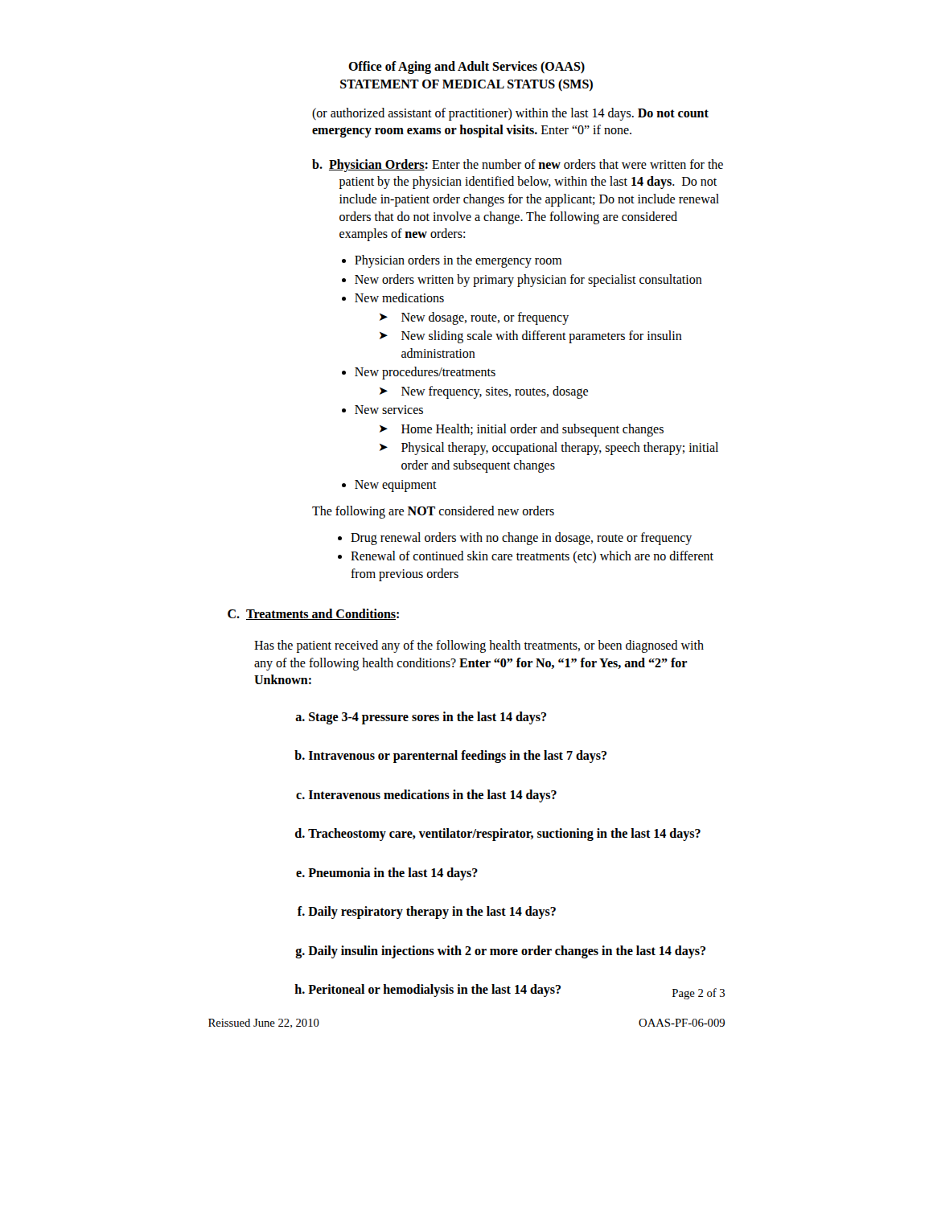Office of Aging and Adult Services (OAAS) STATEMENT OF MEDICAL STATUS (SMS)
(or authorized assistant of practitioner) within the last 14 days. Do not count emergency room exams or hospital visits. Enter “0” if none.
b. Physician Orders: Enter the number of new orders that were written for the patient by the physician identified below, within the last 14 days. Do not include in-patient order changes for the applicant; Do not include renewal orders that do not involve a change. The following are considered examples of new orders:
Physician orders in the emergency room
New orders written by primary physician for specialist consultation
New medications
New dosage, route, or frequency
New sliding scale with different parameters for insulin administration
New procedures/treatments
New frequency, sites, routes, dosage
New services
Home Health; initial order and subsequent changes
Physical therapy, occupational therapy, speech therapy; initial order and subsequent changes
New equipment
The following are NOT considered new orders
Drug renewal orders with no change in dosage, route or frequency
Renewal of continued skin care treatments (etc) which are no different from previous orders
C. Treatments and Conditions:
Has the patient received any of the following health treatments, or been diagnosed with any of the following health conditions? Enter “0” for No, “1” for Yes, and “2” for Unknown:
Stage 3-4 pressure sores in the last 14 days?
Intravenous or parenternal feedings in the last 7 days?
Interavenous medications in the last 14 days?
Tracheostomy care, ventilator/respirator, suctioning in the last 14 days?
Pneumonia in the last 14 days?
Daily respiratory therapy in the last 14 days?
Daily insulin injections with 2 or more order changes in the last 14 days?
Peritoneal or hemodialysis in the last 14 days?
Page 2 of 3
Reissued June 22, 2010
OAAS-PF-06-009